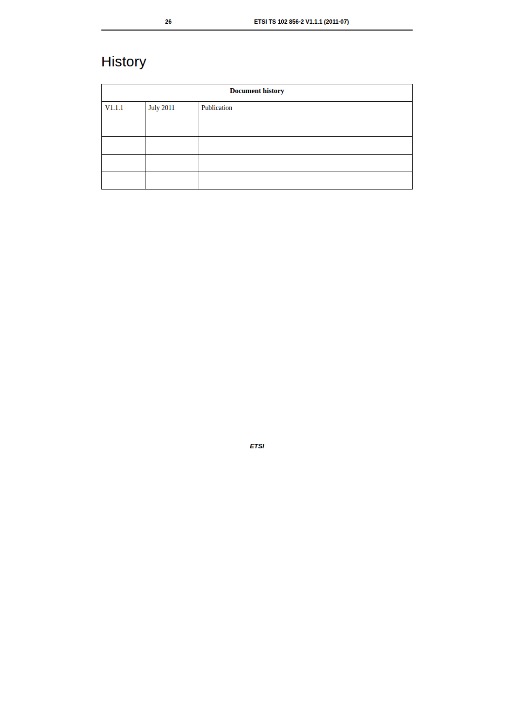26 ETSI TS 102 856-2 V1.1.1 (2011-07)
History
| Document history |
| --- |
| V1.1.1 | July 2011 | Publication |
ETSI